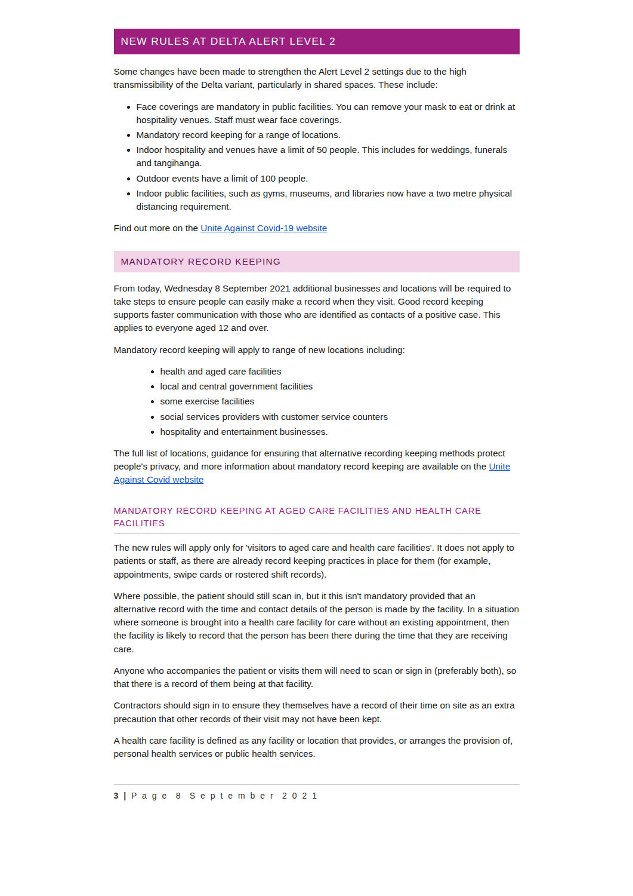New rules at Delta Alert Level 2
Some changes have been made to strengthen the Alert Level 2 settings due to the high transmissibility of the Delta variant, particularly in shared spaces. These include:
Face coverings are mandatory in public facilities. You can remove your mask to eat or drink at hospitality venues. Staff must wear face coverings.
Mandatory record keeping for a range of locations.
Indoor hospitality and venues have a limit of 50 people. This includes for weddings, funerals and tangihanga.
Outdoor events have a limit of 100 people.
Indoor public facilities, such as gyms, museums, and libraries now have a two metre physical distancing requirement.
Find out more on the Unite Against Covid-19 website
Mandatory record keeping
From today, Wednesday 8 September 2021 additional businesses and locations will be required to take steps to ensure people can easily make a record when they visit. Good record keeping supports faster communication with those who are identified as contacts of a positive case. This applies to everyone aged 12 and over.
Mandatory record keeping will apply to range of new locations including:
health and aged care facilities
local and central government facilities
some exercise facilities
social services providers with customer service counters
hospitality and entertainment businesses.
The full list of locations, guidance for ensuring that alternative recording keeping methods protect people's privacy, and more information about mandatory record keeping are available on the Unite Against Covid website
Mandatory record keeping at aged care facilities and health care facilities
The new rules will apply only for 'visitors to aged care and health care facilities'. It does not apply to patients or staff, as there are already record keeping practices in place for them (for example, appointments, swipe cards or rostered shift records).
Where possible, the patient should still scan in, but it this isn't mandatory provided that an alternative record with the time and contact details of the person is made by the facility. In a situation where someone is brought into a health care facility for care without an existing appointment, then the facility is likely to record that the person has been there during the time that they are receiving care.
Anyone who accompanies the patient or visits them will need to scan or sign in (preferably both), so that there is a record of them being at that facility.
Contractors should sign in to ensure they themselves have a record of their time on site as an extra precaution that other records of their visit may not have been kept.
A health care facility is defined as any facility or location that provides, or arranges the provision of, personal health services or public health services.
3 | P a g e 8 S e p t e m b e r 2 0 2 1